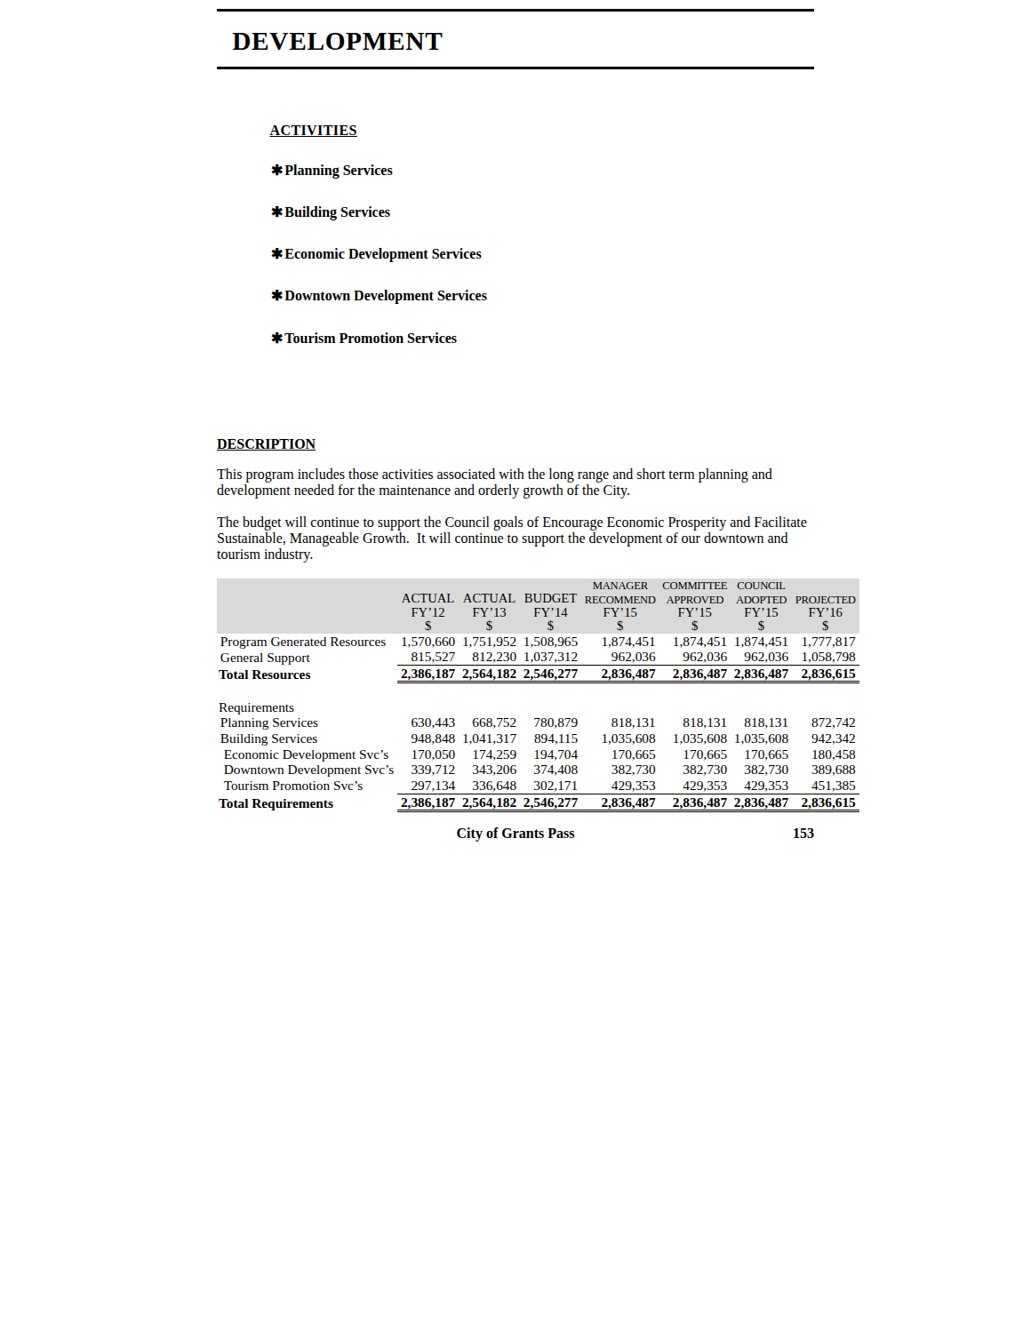DEVELOPMENT
ACTIVITIES
✱Planning Services
✱Building Services
✱Economic Development Services
✱Downtown Development Services
✱Tourism Promotion Services
DESCRIPTION
This program includes those activities associated with the long range and short term planning and development needed for the maintenance and orderly growth of the City.
The budget will continue to support the Council goals of Encourage Economic Prosperity and Facilitate Sustainable, Manageable Growth. It will continue to support the development of our downtown and tourism industry.
| | | | | MANAGER | COMMITTEE | COUNCIL | |
| --- | --- | --- | --- | --- | --- | --- | --- |
| | ACTUAL | ACTUAL | BUDGET | RECOMMEND | APPROVED | ADOPTED | PROJECTED |
| | FY’12 | FY’13 | FY’14 | FY’15 | FY’15 | FY’15 | FY’16 |
| | $ | $ | $ | $ | $ | $ | $ |
| Program Generated Resources | 1,570,660 | 1,751,952 | 1,508,965 | 1,874,451 | 1,874,451 | 1,874,451 | 1,777,817 |
| General Support | 815,527 | 812,230 | 1,037,312 | 962,036 | 962,036 | 962,036 | 1,058,798 |
| Total Resources | 2,386,187 | 2,564,182 | 2,546,277 | 2,836,487 | 2,836,487 | 2,836,487 | 2,836,615 |
| Requirements | |
| Planning Services | 630,443 | 668,752 | 780,879 | 818,131 | 818,131 | 818,131 | 872,742 |
| Building Services | 948,848 | 1,041,317 | 894,115 | 1,035,608 | 1,035,608 | 1,035,608 | 942,342 |
| Economic Development Svc’s | 170,050 | 174,259 | 194,704 | 170,665 | 170,665 | 170,665 | 180,458 |
| Downtown Development Svc’s | 339,712 | 343,206 | 374,408 | 382,730 | 382,730 | 382,730 | 389,688 |
| Tourism Promotion Svc’s | 297,134 | 336,648 | 302,171 | 429,353 | 429,353 | 429,353 | 451,385 |
| Total Requirements | 2,386,187 | 2,564,182 | 2,546,277 | 2,836,487 | 2,836,487 | 2,836,487 | 2,836,615 |
City of Grants Pass
153